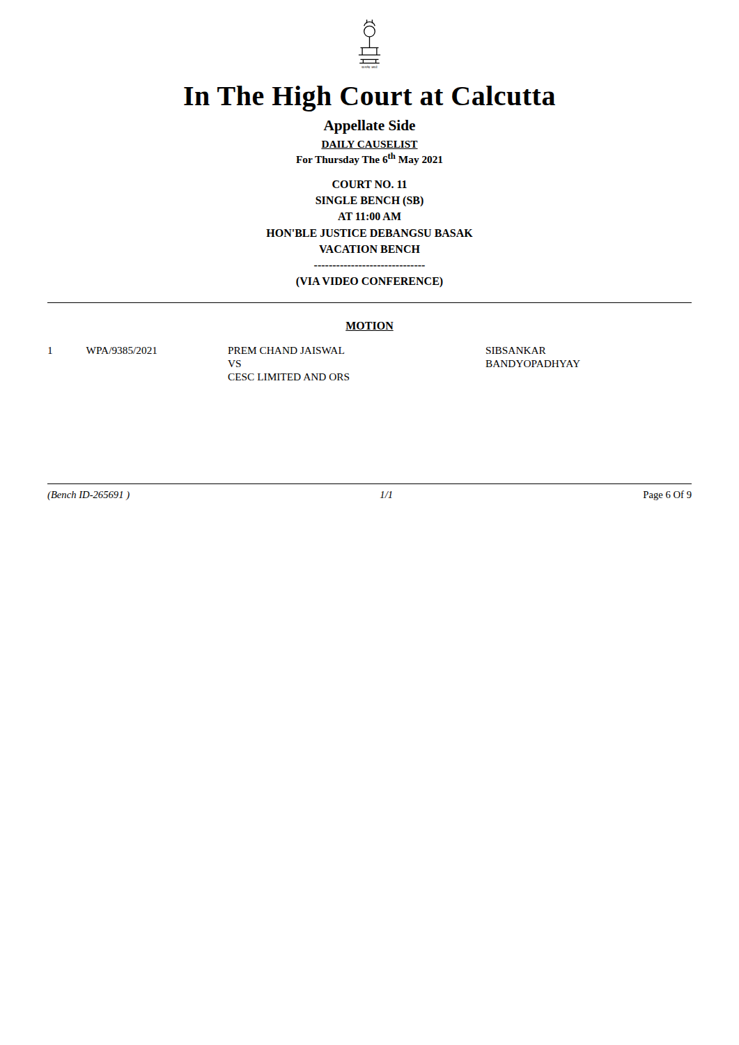In The High Court at Calcutta
Appellate Side
DAILY CAUSELIST
For Thursday The 6th May 2021
COURT NO. 11
SINGLE BENCH (SB)
AT 11:00 AM
HON'BLE JUSTICE DEBANGSU BASAK
VACATION BENCH
------------------------------
(VIA VIDEO CONFERENCE)
MOTION
| 1 | WPA/9385/2021 | PREM CHAND JAISWAL VS CESC LIMITED AND ORS | SIBSANKAR BANDYOPADHYAY |
(Bench ID-265691 ) Page 6 Of 9
1/1